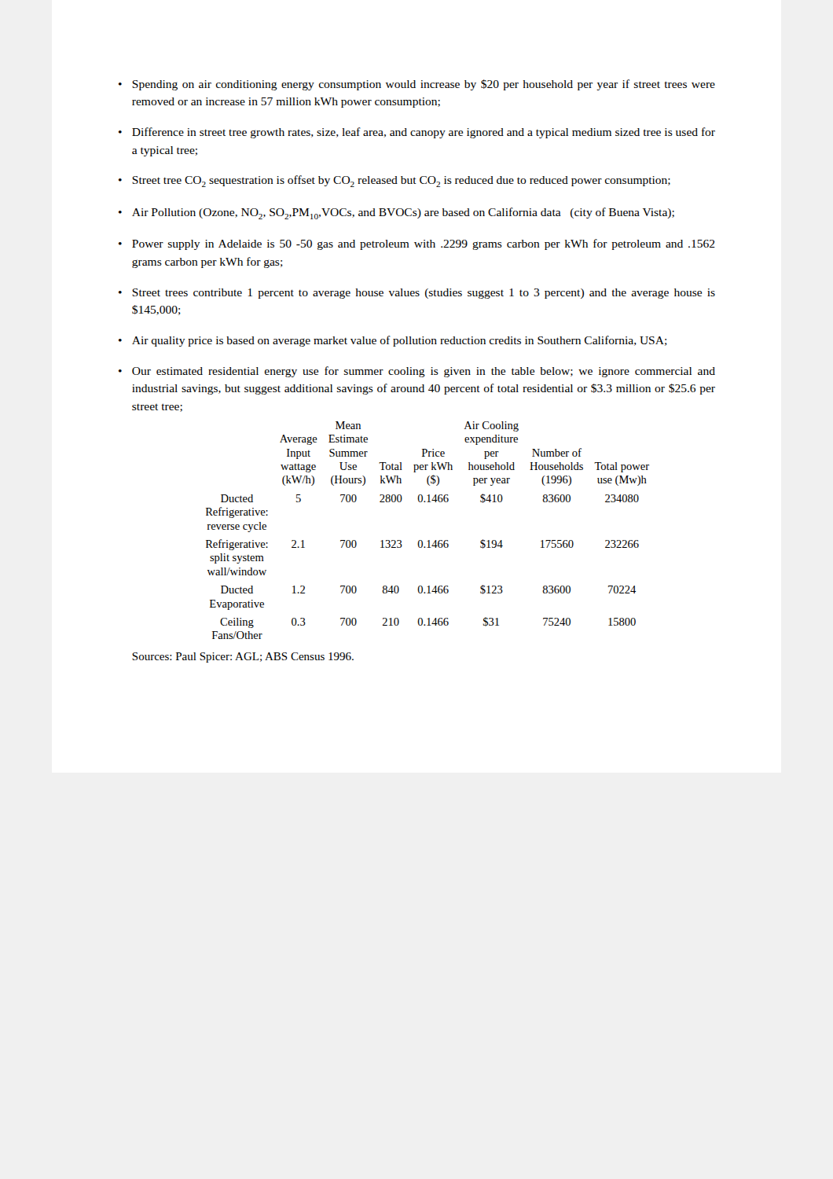Spending on air conditioning energy consumption would increase by $20 per household per year if street trees were removed or an increase in 57 million kWh power consumption;
Difference in street tree growth rates, size, leaf area, and canopy are ignored and a typical medium sized tree is used for a typical tree;
Street tree CO2 sequestration is offset by CO2 released but CO2 is reduced due to reduced power consumption;
Air Pollution (Ozone, NO2, SO2,PM10,VOCs, and BVOCs) are based on California data (city of Buena Vista);
Power supply in Adelaide is 50 -50 gas and petroleum with .2299 grams carbon per kWh for petroleum and .1562 grams carbon per kWh for gas;
Street trees contribute 1 percent to average house values (studies suggest 1 to 3 percent) and the average house is $145,000;
Air quality price is based on average market value of pollution reduction credits in Southern California, USA;
Our estimated residential energy use for summer cooling is given in the table below; we ignore commercial and industrial savings, but suggest additional savings of around 40 percent of total residential or $3.3 million or $25.6 per street tree;
| | Average Input wattage (kW/h) | Mean Estimate Summer Use (Hours) | Total kWh | Price per kWh ($) | Air Cooling expenditure per household per year | Number of Households (1996) | Total power use (Mw)h |
| --- | --- | --- | --- | --- | --- | --- | --- |
| Ducted Refrigerative: reverse cycle | 5 | 700 | 2800 | 0.1466 | $410 | 83600 | 234080 |
| Refrigerative: split system wall/window | 2.1 | 700 | 1323 | 0.1466 | $194 | 175560 | 232266 |
| Ducted Evaporative | 1.2 | 700 | 840 | 0.1466 | $123 | 83600 | 70224 |
| Ceiling Fans/Other | 0.3 | 700 | 210 | 0.1466 | $31 | 75240 | 15800 |
Sources: Paul Spicer: AGL; ABS Census 1996.